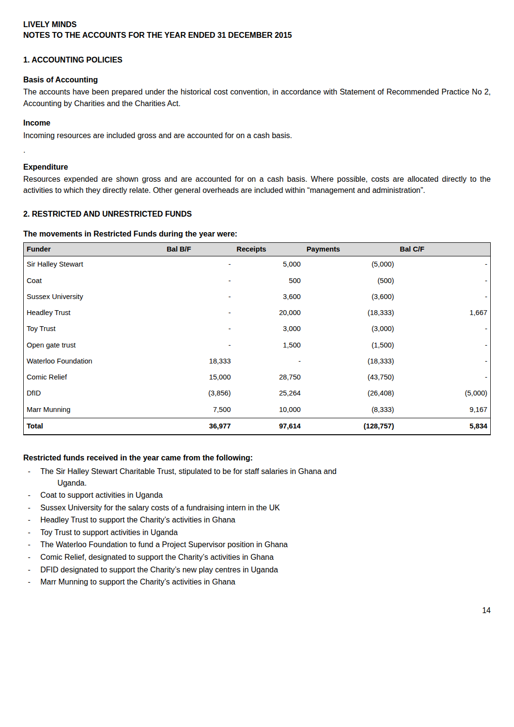LIVELY MINDS
NOTES TO THE ACCOUNTS FOR THE YEAR ENDED 31 DECEMBER 2015
1. ACCOUNTING POLICIES
Basis of Accounting
The accounts have been prepared under the historical cost convention, in accordance with Statement of Recommended Practice No 2, Accounting by Charities and the Charities Act.
Income
Incoming resources are included gross and are accounted for on a cash basis.
.
Expenditure
Resources expended are shown gross and are accounted for on a cash basis. Where possible, costs are allocated directly to the activities to which they directly relate. Other general overheads are included within “management and administration”.
2. RESTRICTED AND UNRESTRICTED FUNDS
The movements in Restricted Funds during the year were:
| Funder | Bal B/F | Receipts | Payments | Bal C/F |
| --- | --- | --- | --- | --- |
| Sir Halley Stewart | - | 5,000 | (5,000) | - |
| Coat | - | 500 | (500) | - |
| Sussex University | - | 3,600 | (3,600) | - |
| Headley Trust | - | 20,000 | (18,333) | 1,667 |
| Toy Trust | - | 3,000 | (3,000) | - |
| Open gate trust | - | 1,500 | (1,500) | - |
| Waterloo Foundation | 18,333 | - | (18,333) | - |
| Comic Relief | 15,000 | 28,750 | (43,750) | - |
| DfID | (3,856) | 25,264 | (26,408) | (5,000) |
| Marr Munning | 7,500 | 10,000 | (8,333) | 9,167 |
| Total | 36,977 | 97,614 | (128,757) | 5,834 |
Restricted funds received in the year came from the following:
The Sir Halley Stewart Charitable Trust, stipulated to be for staff salaries in Ghana and Uganda.
Coat to support activities in Uganda
Sussex University for the salary costs of a fundraising intern in the UK
Headley Trust to support the Charity’s activities in Ghana
Toy Trust to support activities in Uganda
The Waterloo Foundation to fund a Project Supervisor position in Ghana
Comic Relief, designated to support the Charity’s activities in Ghana
DFID designated to support the Charity’s new play centres in Uganda
Marr Munning to support the Charity’s activities in Ghana
14